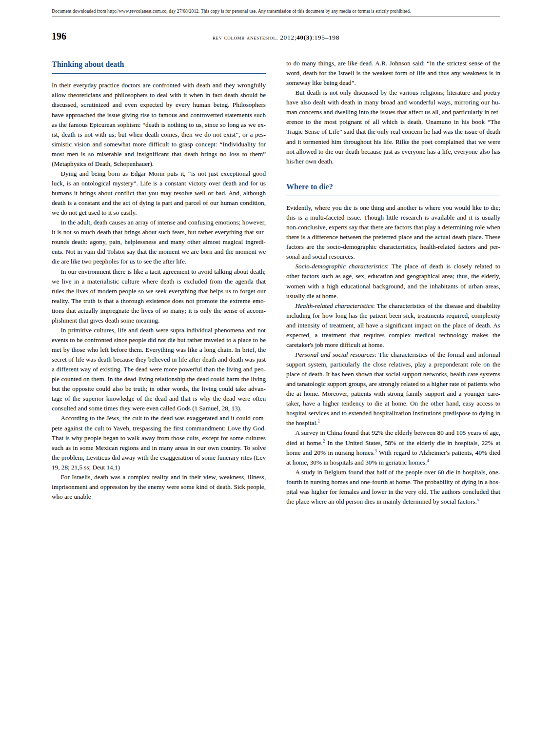Document downloaded from http://www.revcolanest.com.co, day 27/08/2012. This copy is for personal use. Any transmission of this document by any media or format is strictly prohibited.
196
rev colomb anestesiol. 2012;40(3):195–198
Thinking about death
In their everyday practice doctors are confronted with death and they wrongfully allow theoreticians and philosophers to deal with it when in fact death should be discussed, scrutinized and even expected by every human being. Philosophers have approached the issue giving rise to famous and controverted statements such as the famous Epicurean sophism: “death is nothing to us, since so long as we exist, death is not with us; but when death comes, then we do not exist”, or a pessimistic vision and somewhat more difficult to grasp concept: “Individuality for most men is so miserable and insignificant that death brings no loss to them” (Metaphysics of Death, Schopenhauer).
Dying and being born as Edgar Morin puts it, “is not just exceptional good luck, is an ontological mystery”. Life is a constant victory over death and for us humans it brings about conflict that you may resolve well or bad. And, although death is a constant and the act of dying is part and parcel of our human condition, we do not get used to it so easily.
In the adult, death causes an array of intense and confusing emotions; however, it is not so much death that brings about such fears, but rather everything that surrounds death: agony, pain, helplessness and many other almost magical ingredients. Not in vain did Tolstoi say that the moment we are born and the moment we die are like two peepholes for us to see the after life.
In our environment there is like a tacit agreement to avoid talking about death; we live in a materialistic culture where death is excluded from the agenda that rules the lives of modern people so we seek everything that helps us to forget our reality. The truth is that a thorough existence does not promote the extreme emotions that actually impregnate the lives of so many; it is only the sense of accomplishment that gives death some meaning.
In primitive cultures, life and death were supra-individual phenomena and not events to be confronted since people did not die but rather traveled to a place to be met by those who left before them. Everything was like a long chain. In brief, the secret of life was death because they believed in life after death and death was just a different way of existing. The dead were more powerful than the living and people counted on them. In the dead-living relationship the dead could harm the living but the opposite could also be truth; in other words, the living could take advantage of the superior knowledge of the dead and that is why the dead were often consulted and some times they were even called Gods (1 Samuel, 28, 13).
According to the Jews, the cult to the dead was exaggerated and it could compete against the cult to Yaveh, trespassing the first commandment: Love thy God. That is why people began to walk away from those cults, except for some cultures such as in some Mexican regions and in many areas in our own country. To solve the problem, Leviticus did away with the exaggeration of some funerary rites (Lev 19, 28; 21,5 ss; Deut 14,1)
For Israelis, death was a complex reality and in their view, weakness, illness, imprisonment and oppression by the enemy were some kind of death. Sick people, who are unable
to do many things, are like dead. A.R. Johnson said: “in the strictest sense of the word, death for the Israeli is the weakest form of life and thus any weakness is in someway like being dead”.
But death is not only discussed by the various religions; literature and poetry have also dealt with death in many broad and wonderful ways, mirroring our human concerns and dwelling into the issues that affect us all, and particularly in reference to the most poignant of all which is death. Unamuno in his book “The Tragic Sense of Life” said that the only real concern he had was the issue of death and it tormented him throughout his life. Rilke the poet complained that we were not allowed to die our death because just as everyone has a life, everyone also has his/her own death.
Where to die?
Evidently, where you die is one thing and another is where you would like to die; this is a multi-faceted issue. Though little research is available and it is usually non-conclusive, experts say that there are factors that play a determining role when there is a difference between the preferred place and the actual death place. These factors are the socio-demographic characteristics, health-related factors and personal and social resources.
Socio-demographic characteristics: The place of death is closely related to other factors such as age, sex, education and geographical area; thus, the elderly, women with a high educational background, and the inhabitants of urban areas, usually die at home.
Health-related characteristics: The characteristics of the disease and disability including for how long has the patient been sick, treatments required, complexity and intensity of treatment, all have a significant impact on the place of death. As expected, a treatment that requires complex medical technology makes the caretaker's job more difficult at home.
Personal and social resources: The characteristics of the formal and informal support system, particularly the close relatives, play a preponderant role on the place of death. It has been shown that social support networks, health care systems and tanatologic support groups, are strongly related to a higher rate of patients who die at home. Moreover, patients with strong family support and a younger caretaker, have a higher tendency to die at home. On the other hand, easy access to hospital services and to extended hospitalization institutions predispose to dying in the hospital.1
A survey in China found that 92% the elderly between 80 and 105 years of age, died at home.2 In the United States, 58% of the elderly die in hospitals, 22% at home and 20% in nursing homes.3 With regard to Alzheimer's patients, 40% died at home, 30% in hospitals and 30% in geriatric homes.4
A study in Belgium found that half of the people over 60 die in hospitals, one-fourth in nursing homes and one-fourth at home. The probability of dying in a hospital was higher for females and lower in the very old. The authors concluded that the place where an old person dies in mainly determined by social factors.5